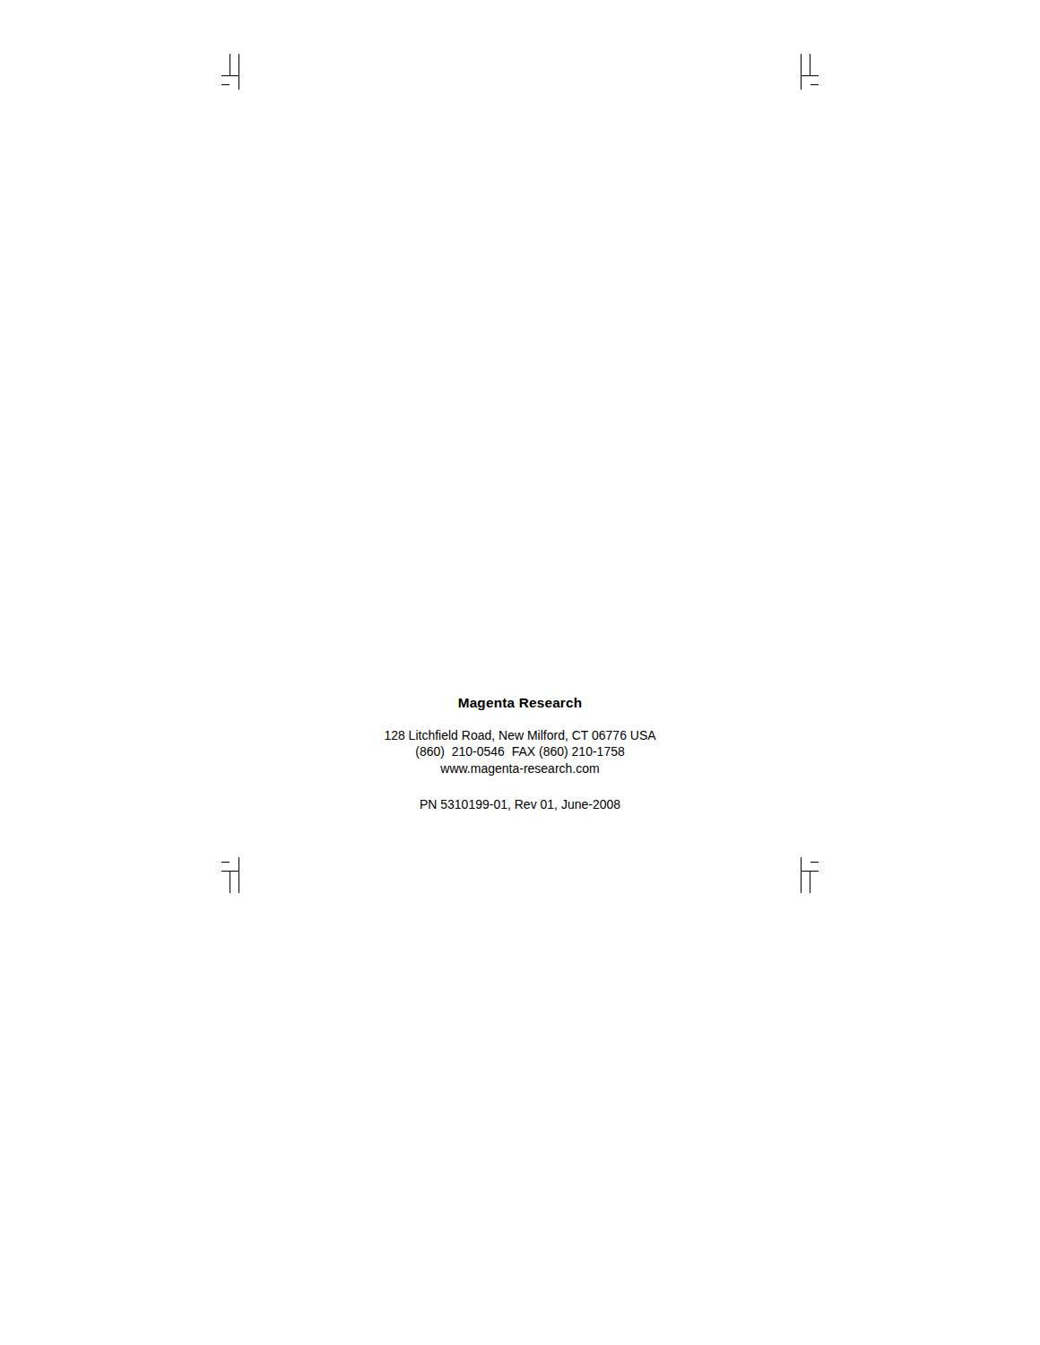Magenta Research
128 Litchfield Road, New Milford, CT 06776 USA
(860) 210-0546 FAX (860) 210-1758
www.magenta-research.com
PN 5310199-01, Rev 01, June-2008